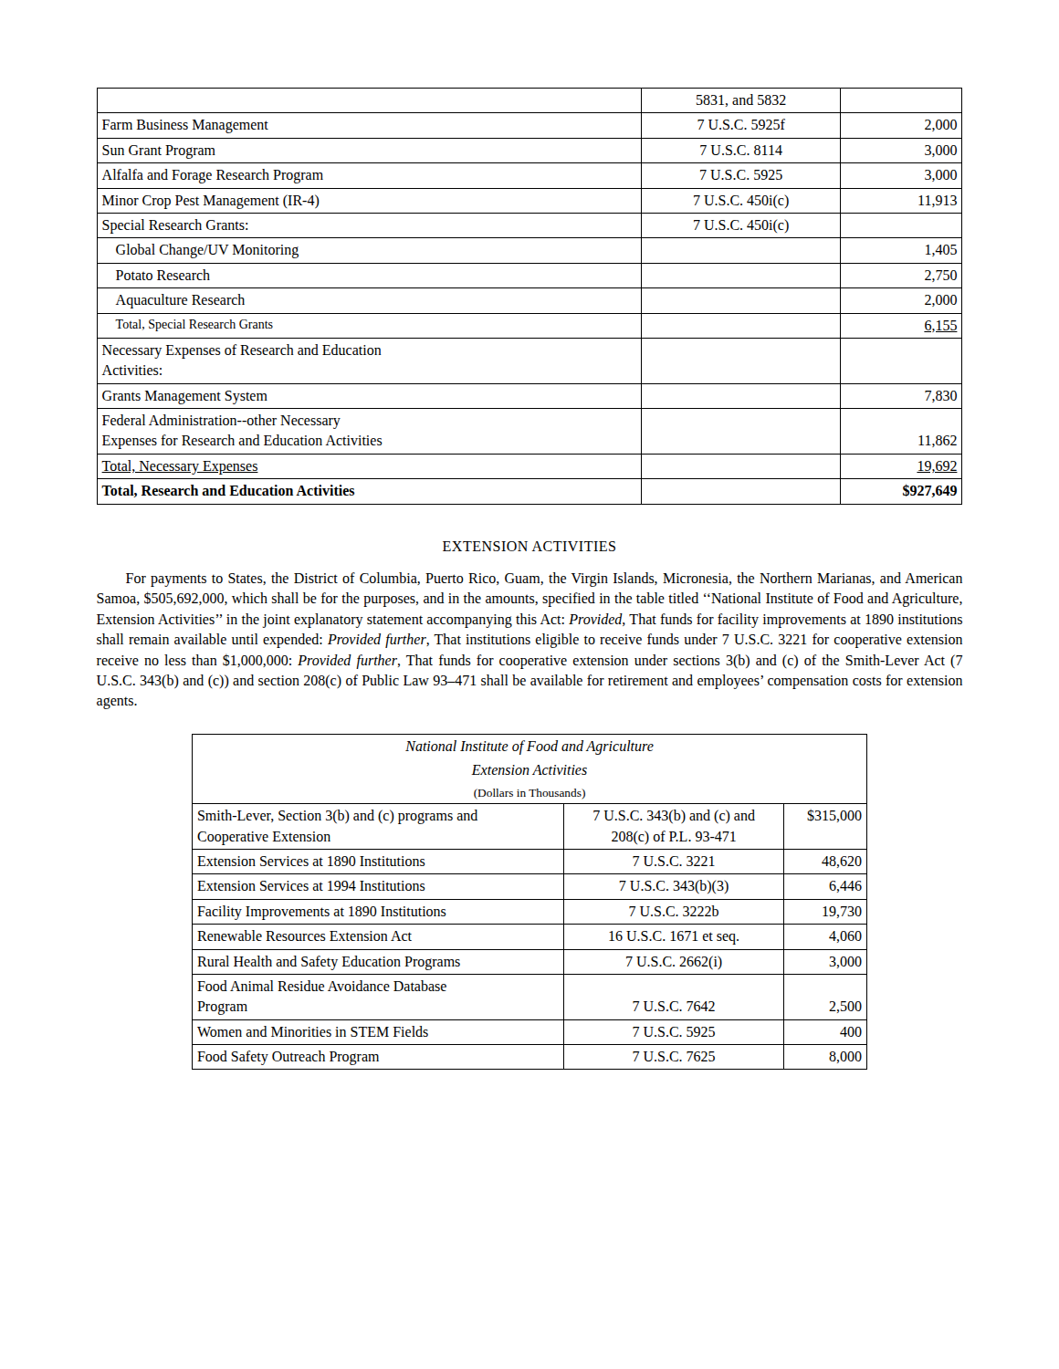| | 5831, and 5832 | |
| Farm Business Management | 7 U.S.C. 5925f | 2,000 |
| Sun Grant Program | 7 U.S.C. 8114 | 3,000 |
| Alfalfa and Forage Research Program | 7 U.S.C. 5925 | 3,000 |
| Minor Crop Pest Management (IR-4) | 7 U.S.C. 450i(c) | 11,913 |
| Special Research Grants: | 7 U.S.C. 450i(c) | |
| Global Change/UV Monitoring | | 1,405 |
| Potato Research | | 2,750 |
| Aquaculture Research | | 2,000 |
| Total, Special Research Grants | | 6,155 |
| Necessary Expenses of Research and Education Activities: | | |
| Grants Management System | | 7,830 |
| Federal Administration--other Necessary Expenses for Research and Education Activities | | 11,862 |
| Total, Necessary Expenses | | 19,692 |
| Total, Research and Education Activities | | $927,649 |
EXTENSION ACTIVITIES
For payments to States, the District of Columbia, Puerto Rico, Guam, the Virgin Islands, Micronesia, the Northern Marianas, and American Samoa, $505,692,000, which shall be for the purposes, and in the amounts, specified in the table titled ‘‘National Institute of Food and Agriculture, Extension Activities’’ in the joint explanatory statement accompanying this Act: Provided, That funds for facility improvements at 1890 institutions shall remain available until expended: Provided further, That institutions eligible to receive funds under 7 U.S.C. 3221 for cooperative extension receive no less than $1,000,000: Provided further, That funds for cooperative extension under sections 3(b) and (c) of the Smith-Lever Act (7 U.S.C. 343(b) and (c)) and section 208(c) of Public Law 93–471 shall be available for retirement and employees’ compensation costs for extension agents.
| National Institute of Food and Agriculture |
| Extension Activities |
| (Dollars in Thousands) |
| Smith-Lever, Section 3(b) and (c) programs and Cooperative Extension | 7 U.S.C. 343(b) and (c) and 208(c) of P.L. 93-471 | $315,000 |
| Extension Services at 1890 Institutions | 7 U.S.C. 3221 | 48,620 |
| Extension Services at 1994 Institutions | 7 U.S.C. 343(b)(3) | 6,446 |
| Facility Improvements at 1890 Institutions | 7 U.S.C. 3222b | 19,730 |
| Renewable Resources Extension Act | 16 U.S.C. 1671 et seq. | 4,060 |
| Rural Health and Safety Education Programs | 7 U.S.C. 2662(i) | 3,000 |
| Food Animal Residue Avoidance Database Program | 7 U.S.C. 7642 | 2,500 |
| Women and Minorities in STEM Fields | 7 U.S.C. 5925 | 400 |
| Food Safety Outreach Program | 7 U.S.C. 7625 | 8,000 |